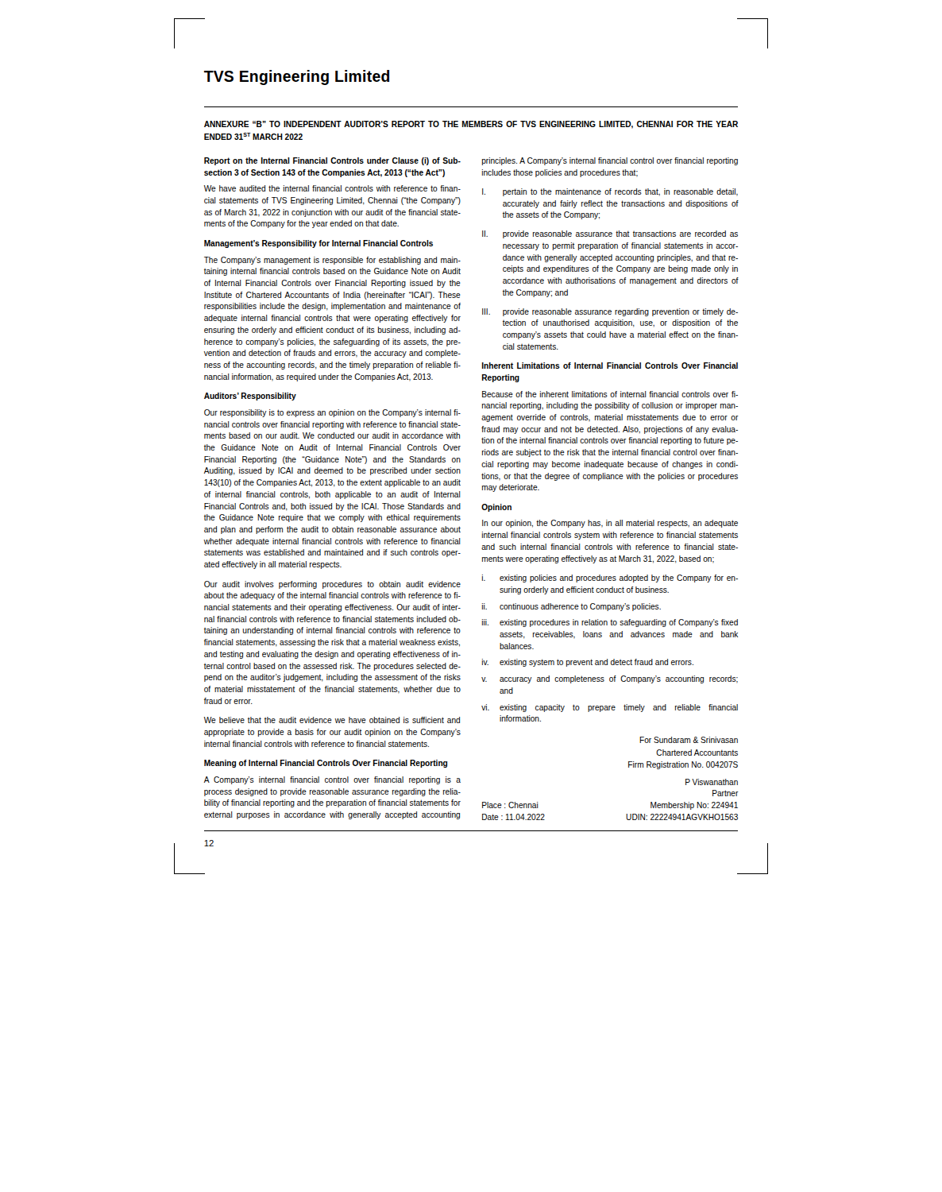TVS Engineering Limited
ANNEXURE “B” TO INDEPENDENT AUDITOR’S REPORT TO THE MEMBERS OF TVS ENGINEERING LIMITED, CHENNAI FOR THE YEAR ENDED 31ST MARCH 2022
Report on the Internal Financial Controls under Clause (i) of Sub-section 3 of Section 143 of the Companies Act, 2013 (“the Act”)
We have audited the internal financial controls with reference to financial statements of TVS Engineering Limited, Chennai (“the Company”) as of March 31, 2022 in conjunction with our audit of the financial statements of the Company for the year ended on that date.
Management’s Responsibility for Internal Financial Controls
The Company’s management is responsible for establishing and maintaining internal financial controls based on the Guidance Note on Audit of Internal Financial Controls over Financial Reporting issued by the Institute of Chartered Accountants of India (hereinafter “ICAI”). These responsibilities include the design, implementation and maintenance of adequate internal financial controls that were operating effectively for ensuring the orderly and efficient conduct of its business, including adherence to company’s policies, the safeguarding of its assets, the prevention and detection of frauds and errors, the accuracy and completeness of the accounting records, and the timely preparation of reliable financial information, as required under the Companies Act, 2013.
Auditors’ Responsibility
Our responsibility is to express an opinion on the Company’s internal financial controls over financial reporting with reference to financial statements based on our audit. We conducted our audit in accordance with the Guidance Note on Audit of Internal Financial Controls Over Financial Reporting (the “Guidance Note”) and the Standards on Auditing, issued by ICAI and deemed to be prescribed under section 143(10) of the Companies Act, 2013, to the extent applicable to an audit of internal financial controls, both applicable to an audit of Internal Financial Controls and, both issued by the ICAI. Those Standards and the Guidance Note require that we comply with ethical requirements and plan and perform the audit to obtain reasonable assurance about whether adequate internal financial controls with reference to financial statements was established and maintained and if such controls operated effectively in all material respects.
Our audit involves performing procedures to obtain audit evidence about the adequacy of the internal financial controls with reference to financial statements and their operating effectiveness. Our audit of internal financial controls with reference to financial statements included obtaining an understanding of internal financial controls with reference to financial statements, assessing the risk that a material weakness exists, and testing and evaluating the design and operating effectiveness of internal control based on the assessed risk. The procedures selected depend on the auditor’s judgement, including the assessment of the risks of material misstatement of the financial statements, whether due to fraud or error.
We believe that the audit evidence we have obtained is sufficient and appropriate to provide a basis for our audit opinion on the Company’s internal financial controls with reference to financial statements.
Meaning of Internal Financial Controls Over Financial Reporting
A Company’s internal financial control over financial reporting is a process designed to provide reasonable assurance regarding the reliability of financial reporting and the preparation of financial statements for external purposes in accordance with generally accepted accounting principles. A Company’s internal financial control over financial reporting includes those policies and procedures that;
I. pertain to the maintenance of records that, in reasonable detail, accurately and fairly reflect the transactions and dispositions of the assets of the Company;
II. provide reasonable assurance that transactions are recorded as necessary to permit preparation of financial statements in accordance with generally accepted accounting principles, and that receipts and expenditures of the Company are being made only in accordance with authorisations of management and directors of the Company; and
III. provide reasonable assurance regarding prevention or timely detection of unauthorised acquisition, use, or disposition of the company’s assets that could have a material effect on the financial statements.
Inherent Limitations of Internal Financial Controls Over Financial Reporting
Because of the inherent limitations of internal financial controls over financial reporting, including the possibility of collusion or improper management override of controls, material misstatements due to error or fraud may occur and not be detected. Also, projections of any evaluation of the internal financial controls over financial reporting to future periods are subject to the risk that the internal financial control over financial reporting may become inadequate because of changes in conditions, or that the degree of compliance with the policies or procedures may deteriorate.
Opinion
In our opinion, the Company has, in all material respects, an adequate internal financial controls system with reference to financial statements and such internal financial controls with reference to financial statements were operating effectively as at March 31, 2022, based on;
i. existing policies and procedures adopted by the Company for ensuring orderly and efficient conduct of business.
ii. continuous adherence to Company’s policies.
iii. existing procedures in relation to safeguarding of Company’s fixed assets, receivables, loans and advances made and bank balances.
iv. existing system to prevent and detect fraud and errors.
v. accuracy and completeness of Company’s accounting records; and
vi. existing capacity to prepare timely and reliable financial information.
For Sundaram & Srinivasan
Chartered Accountants
Firm Registration No. 004207S
| | P Viswanathan |
| | Partner |
| Place : Chennai | Membership No: 224941 |
| Date : 11.04.2022 | UDIN: 22224941AGVKHO1563 |
12